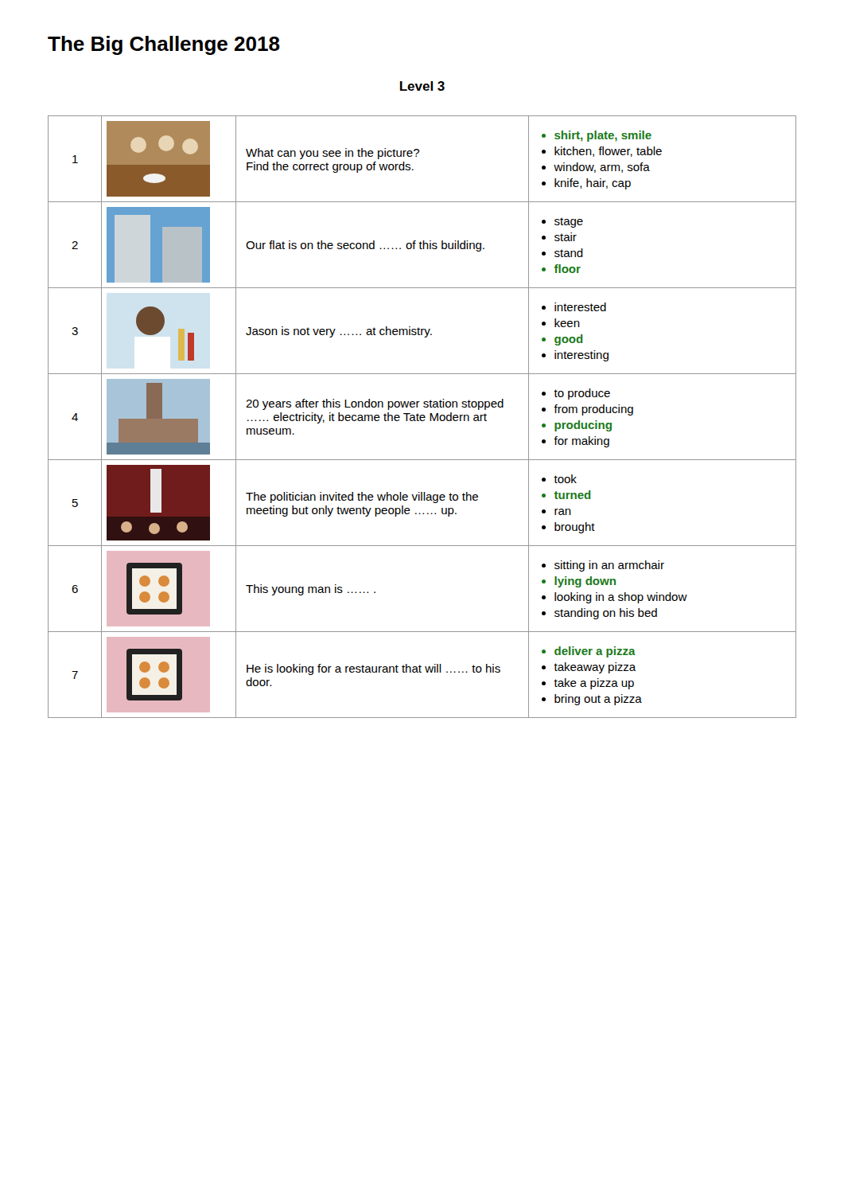The Big Challenge 2018
Level 3
| 1 | | What can you see in the picture? Find the correct group of words. | shirt, plate, smile kitchen, flower, table window, arm, sofa knife, hair, cap |
| 2 | | Our flat is on the second …… of this building. | stage stair stand floor |
| 3 | | Jason is not very …… at chemistry. | interested keen good interesting |
| 4 | | 20 years after this London power station stopped …… electricity, it became the Tate Modern art museum. | to produce from producing producing for making |
| 5 | | The politician invited the whole village to the meeting but only twenty people …… up. | took turned ran brought |
| 6 | | This young man is …… . | sitting in an armchair lying down looking in a shop window standing on his bed |
| 7 | | He is looking for a restaurant that will …… to his door. | deliver a pizza takeaway pizza take a pizza up bring out a pizza |